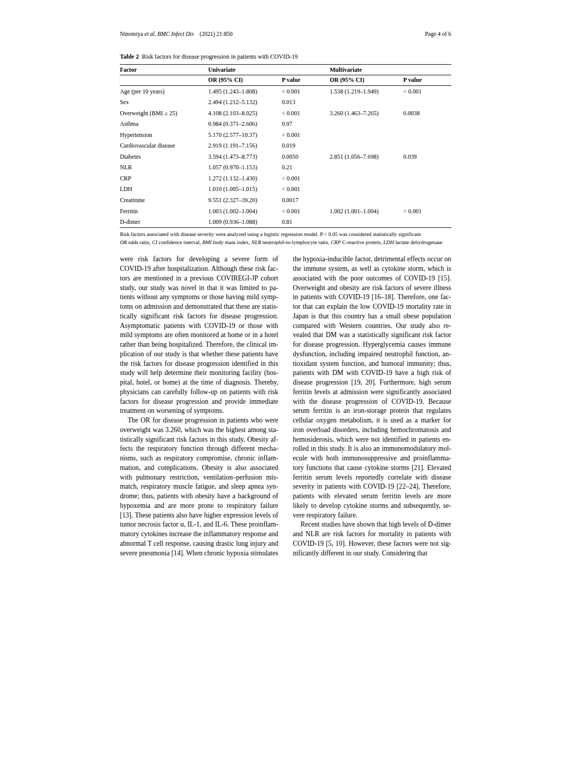Ninomiya et al. BMC Infect Dis (2021) 21:850
Page 4 of 6
Table 2 Risk factors for disease progression in patients with COVID-19
| Factor | Univariate | Multivariate |
| --- | --- | --- |
| | OR (95% CI) | P value | OR (95% CI) | P value |
| Age (per 10 years) | 1.495 (1.243–1.808) | < 0.001 | 1.538 (1.219–1.949) | < 0.001 |
| Sex | 2.494 (1.212–5.132) | 0.013 | | |
| Overweight (BMI ≥ 25) | 4.108 (2.103–8.025) | < 0.001 | 3.260 (1.463–7.265) | 0.0038 |
| Asthma | 0.984 (0.371–2.606) | 0.97 | | |
| Hypertension | 5.170 (2.577–10.37) | < 0.001 | | |
| Cardiovascular disease | 2.919 (1.191–7.156) | 0.019 | | |
| Diabetes | 3.594 (1.473–8.773) | 0.0050 | 2.851 (1.056–7.698) | 0.039 |
| NLR | 1.057 (0.970–1.153) | 0.21 | | |
| CRP | 1.272 (1.132–1.430) | < 0.001 | | |
| LDH | 1.010 (1.005–1.015) | < 0.001 | | |
| Creatinine | 9.551 (2.327–39.20) | 0.0017 | | |
| Ferritin | 1.003 (1.002–1.004) | < 0.001 | 1.002 (1.001–1.004) | < 0.001 |
| D-dimer | 1.009 (0.936–1.088) | 0.81 | | |
Risk factors associated with disease severity were analyzed using a logistic regression model. P < 0.05 was considered statistically significant
OR odds ratio, CI confidence interval, BMI body mass index, NLR neutrophil-to-lymphocyte ratio, CRP C-reactive protein, LDH lactate dehydrogenase
were risk factors for developing a severe form of COVID-19 after hospitalization. Although these risk factors are mentioned in a previous COVIREGI-JP cohort study, our study was novel in that it was limited to patients without any symptoms or those having mild symptoms on admission and demonstrated that these are statistically significant risk factors for disease progression. Asymptomatic patients with COVID-19 or those with mild symptoms are often monitored at home or in a hotel rather than being hospitalized. Therefore, the clinical implication of our study is that whether these patients have the risk factors for disease progression identified in this study will help determine their monitoring facility (hospital, hotel, or home) at the time of diagnosis. Thereby, physicians can carefully follow-up on patients with risk factors for disease progression and provide immediate treatment on worsening of symptoms.
The OR for disease progression in patients who were overweight was 3.260, which was the highest among statistically significant risk factors in this study. Obesity affects the respiratory function through different mechanisms, such as respiratory compromise, chronic inflammation, and complications. Obesity is also associated with pulmonary restriction, ventilation–perfusion mismatch, respiratory muscle fatigue, and sleep apnea syndrome; thus, patients with obesity have a background of hypoxemia and are more prone to respiratory failure [13]. These patients also have higher expression levels of tumor necrosis factor α, IL-1, and IL-6. These proinflammatory cytokines increase the inflammatory response and abnormal T cell response, causing drastic lung injury and severe pneumonia [14]. When chronic hypoxia stimulates the hypoxia-inducible factor, detrimental effects occur on the immune system, as well as cytokine storm, which is associated with the poor outcomes of COVID-19 [15]. Overweight and obesity are risk factors of severe illness in patients with COVID-19 [16–18]. Therefore, one factor that can explain the low COVID-19 mortality rate in Japan is that this country has a small obese population compared with Western countries. Our study also revealed that DM was a statistically significant risk factor for disease progression. Hyperglycemia causes immune dysfunction, including impaired neutrophil function, antioxidant system function, and humoral immunity; thus, patients with DM with COVID-19 have a high risk of disease progression [19, 20]. Furthermore, high serum ferritin levels at admission were significantly associated with the disease progression of COVID-19. Because serum ferritin is an iron-storage protein that regulates cellular oxygen metabolism, it is used as a marker for iron overload disorders, including hemochromatosis and hemosiderosis, which were not identified in patients enrolled in this study. It is also an immunomodulatory molecule with both immunosuppressive and proinflammatory functions that cause cytokine storms [21]. Elevated ferritin serum levels reportedly correlate with disease severity in patients with COVID-19 [22–24]. Therefore, patients with elevated serum ferritin levels are more likely to develop cytokine storms and subsequently, severe respiratory failure.
Recent studies have shown that high levels of D-dimer and NLR are risk factors for mortality in patients with COVID-19 [5, 10]. However, these factors were not significantly different in our study. Considering that